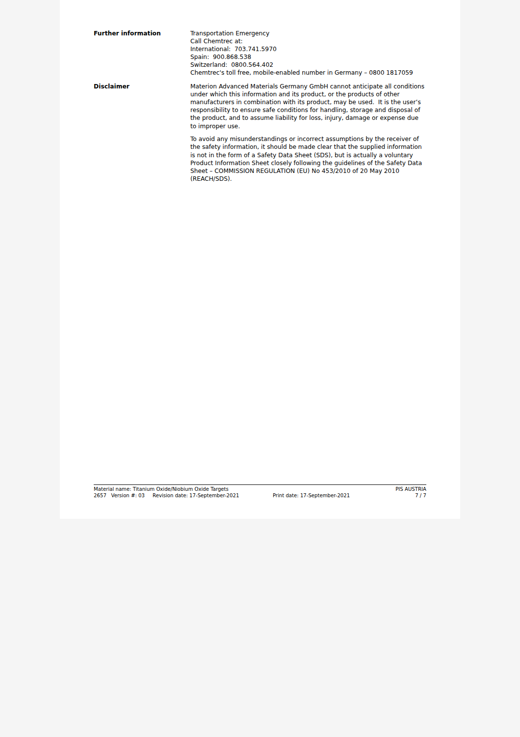| Further information | Transportation Emergency Call Chemtrec at: International: 703.741.5970 Spain: 900.868.538 Switzerland: 0800.564.402 Chemtrec's toll free, mobile-enabled number in Germany – 0800 1817059 |
| Disclaimer | Materion Advanced Materials Germany GmbH cannot anticipate all conditions under which this information and its product, or the products of other manufacturers in combination with its product, may be used. It is the user’s responsibility to ensure safe conditions for handling, storage and disposal of the product, and to assume liability for loss, injury, damage or expense due to improper use. To avoid any misunderstandings or incorrect assumptions by the receiver of the safety information, it should be made clear that the supplied information is not in the form of a Safety Data Sheet (SDS), but is actually a voluntary Product Information Sheet closely following the guidelines of the Safety Data Sheet – COMMISSION REGULATION (EU) No 453/2010 of 20 May 2010 (REACH/SDS). |
| Material name: Titanium Oxide/Niobium Oxide Targets | PIS AUSTRIA |
| 2657 Version #: 03 | Revision date: 17-September-2021 | Print date: 17-September-2021 | 7 / 7 |